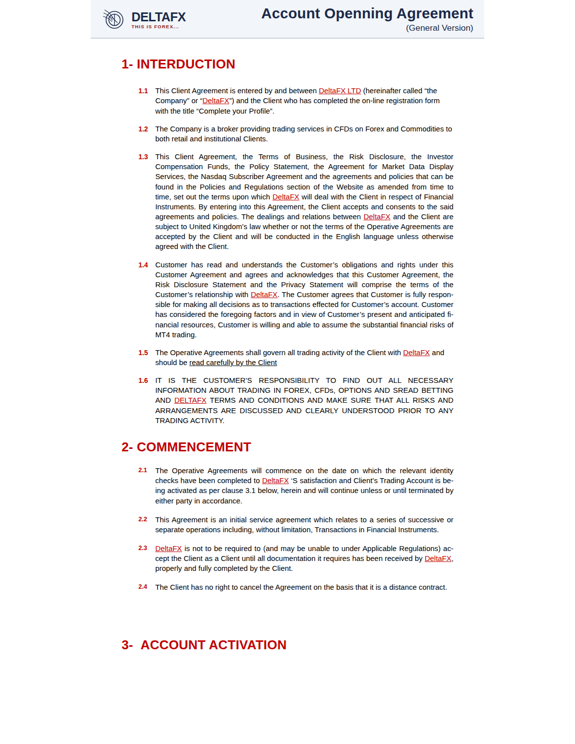DELTAFX
THIS IS FOREX...
Account Openning Agreement
(General Version)
1- INTERDUCTION
1.1
This Client Agreement is entered by and between DeltaFX LTD (hereinafter called “the Company” or “DeltaFX”) and the Client who has completed the on-line registration form with the title “Complete your Profile”.
1.2
The Company is a broker providing trading services in CFDs on Forex and Commodities to both retail and institutional Clients.
1.3
This Client Agreement, the Terms of Business, the Risk Disclosure, the Investor Compensation Funds, the Policy Statement, the Agreement for Market Data Display Services, the Nasdaq Subscriber Agreement and the agreements and policies that can be found in the Policies and Regulations section of the Website as amended from time to time, set out the terms upon which DeltaFX will deal with the Client in respect of Financial Instruments. By entering into this Agreement, the Client accepts and consents to the said agreements and policies. The dealings and relations between DeltaFX and the Client are subject to United Kingdom’s law whether or not the terms of the Operative Agreements are accepted by the Client and will be conducted in the English language unless otherwise agreed with the Client.
1.4
Customer has read and understands the Customer’s obligations and rights under this Customer Agreement and agrees and acknowledges that this Customer Agreement, the Risk Disclosure Statement and the Privacy Statement will comprise the terms of the Customer’s relationship with DeltaFX. The Customer agrees that Customer is fully responsible for making all decisions as to transactions effected for Customer’s account. Customer has considered the foregoing factors and in view of Customer’s present and anticipated financial resources, Customer is willing and able to assume the substantial financial risks of MT4 trading.
1.5
The Operative Agreements shall govern all trading activity of the Client with DeltaFX and should be read carefully by the Client
1.6
IT IS THE CUSTOMER’S RESPONSIBILITY TO FIND OUT ALL NECESSARY INFORMATION ABOUT TRADING IN FOREX, CFDs, OPTIONS AND SREAD BETTING AND DELTAFX TERMS AND CONDITIONS AND MAKE SURE THAT ALL RISKS AND ARRANGEMENTS ARE DISCUSSED AND CLEARLY UNDERSTOOD PRIOR TO ANY TRADING ACTIVITY.
2- COMMENCEMENT
2.1
The Operative Agreements will commence on the date on which the relevant identity checks have been completed to DeltaFX ‘S satisfaction and Client’s Trading Account is being activated as per clause 3.1 below, herein and will continue unless or until terminated by either party in accordance.
2.2
This Agreement is an initial service agreement which relates to a series of successive or separate operations including, without limitation, Transactions in Financial Instruments.
2.3
DeltaFX is not to be required to (and may be unable to under Applicable Regulations) accept the Client as a Client until all documentation it requires has been received by DeltaFX, properly and fully completed by the Client.
2.4
The Client has no right to cancel the Agreement on the basis that it is a distance contract.
3- ACCOUNT ACTIVATION